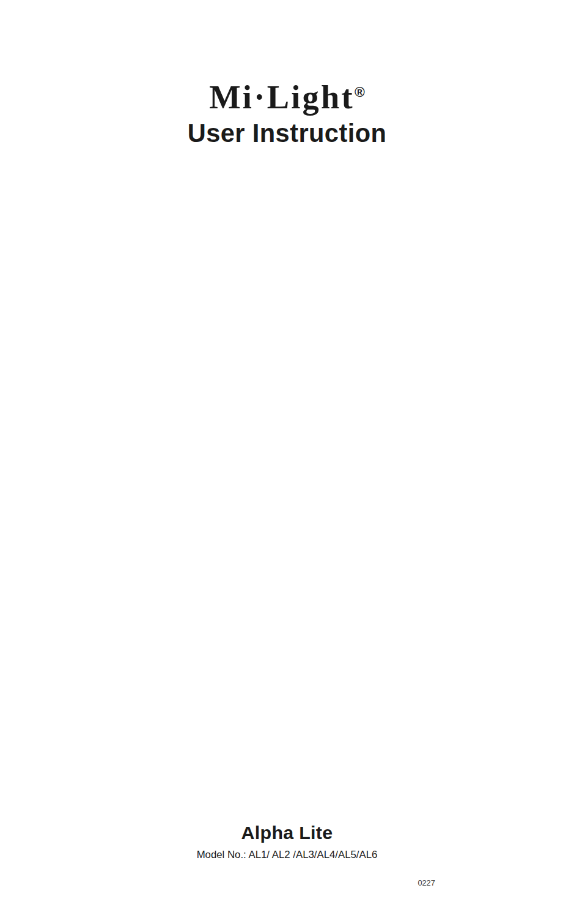Mi·Light®
User Instruction
Alpha Lite
Model No.: AL1/ AL2 /AL3/AL4/AL5/AL6
0227